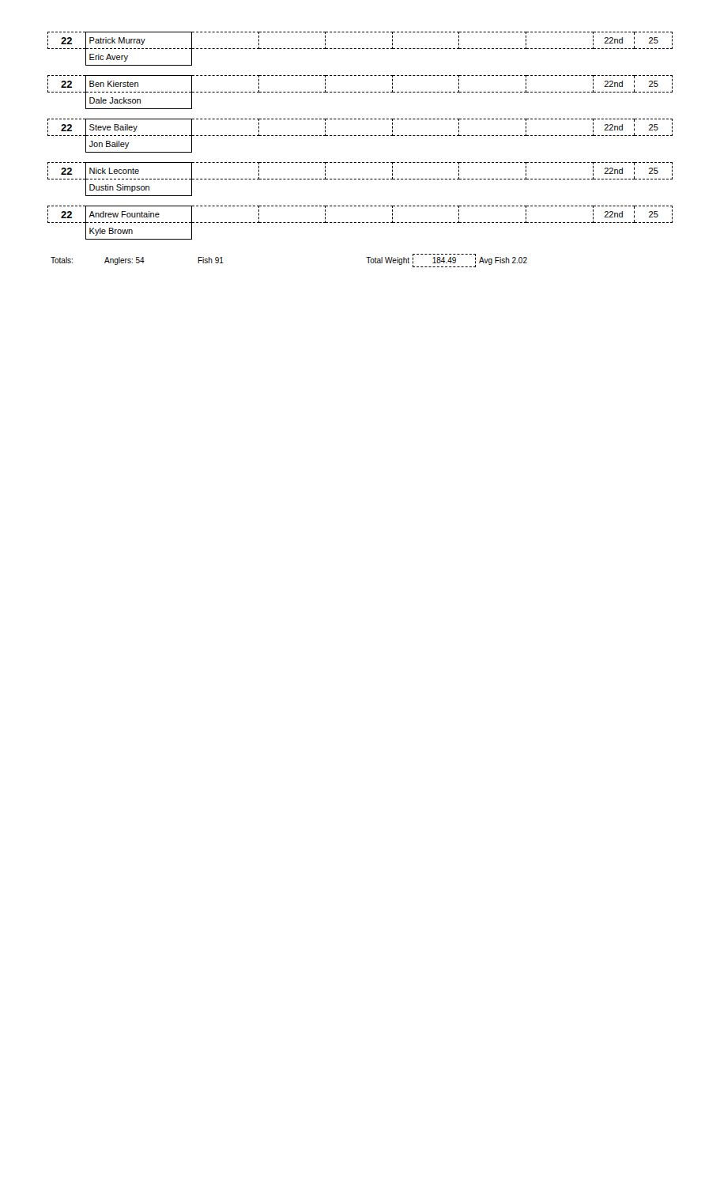| 22 | Patrick Murray | | | | | | | 22nd | 25 |
| | Eric Avery | | | | | | | | |
| 22 | Ben Kiersten | | | | | | | 22nd | 25 |
| | Dale Jackson | | | | | | | | |
| 22 | Steve Bailey | | | | | | | 22nd | 25 |
| | Jon Bailey | | | | | | | | |
| 22 | Nick Leconte | | | | | | | 22nd | 25 |
| | Dustin Simpson | | | | | | | | |
| 22 | Andrew Fountaine | | | | | | | 22nd | 25 |
| | Kyle Brown | | | | | | | | |
| Totals: | Anglers: 54 | Fish 91 | Total Weight | 184.49 | Avg Fish 2.02 |